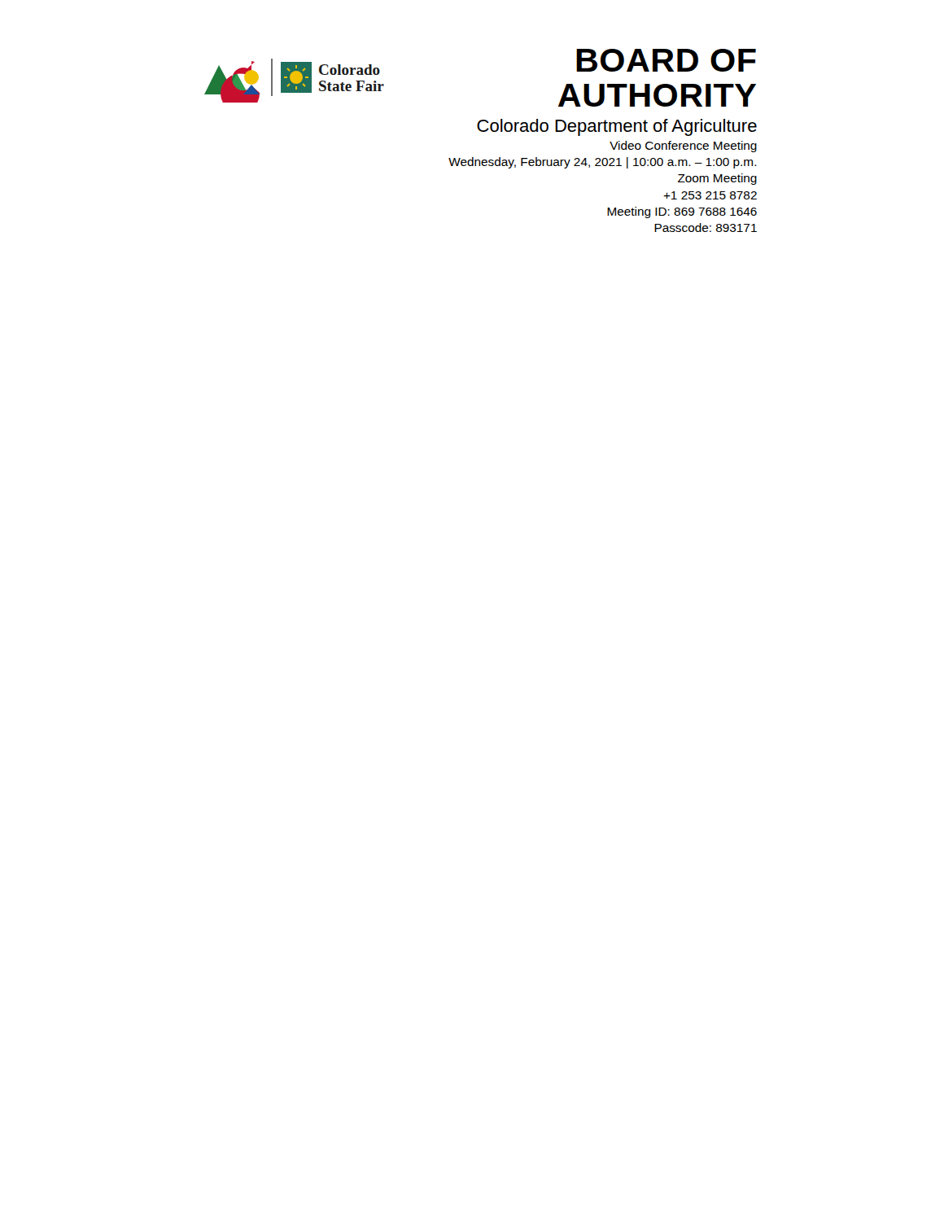Colorado State Fair
BOARD OF AUTHORITY
Colorado Department of Agriculture
Video Conference Meeting
Wednesday, February 24, 2021 | 10:00 a.m. – 1:00 p.m.
Zoom Meeting
+1 253 215 8782
Meeting ID: 869 7688 1646
Passcode: 893171